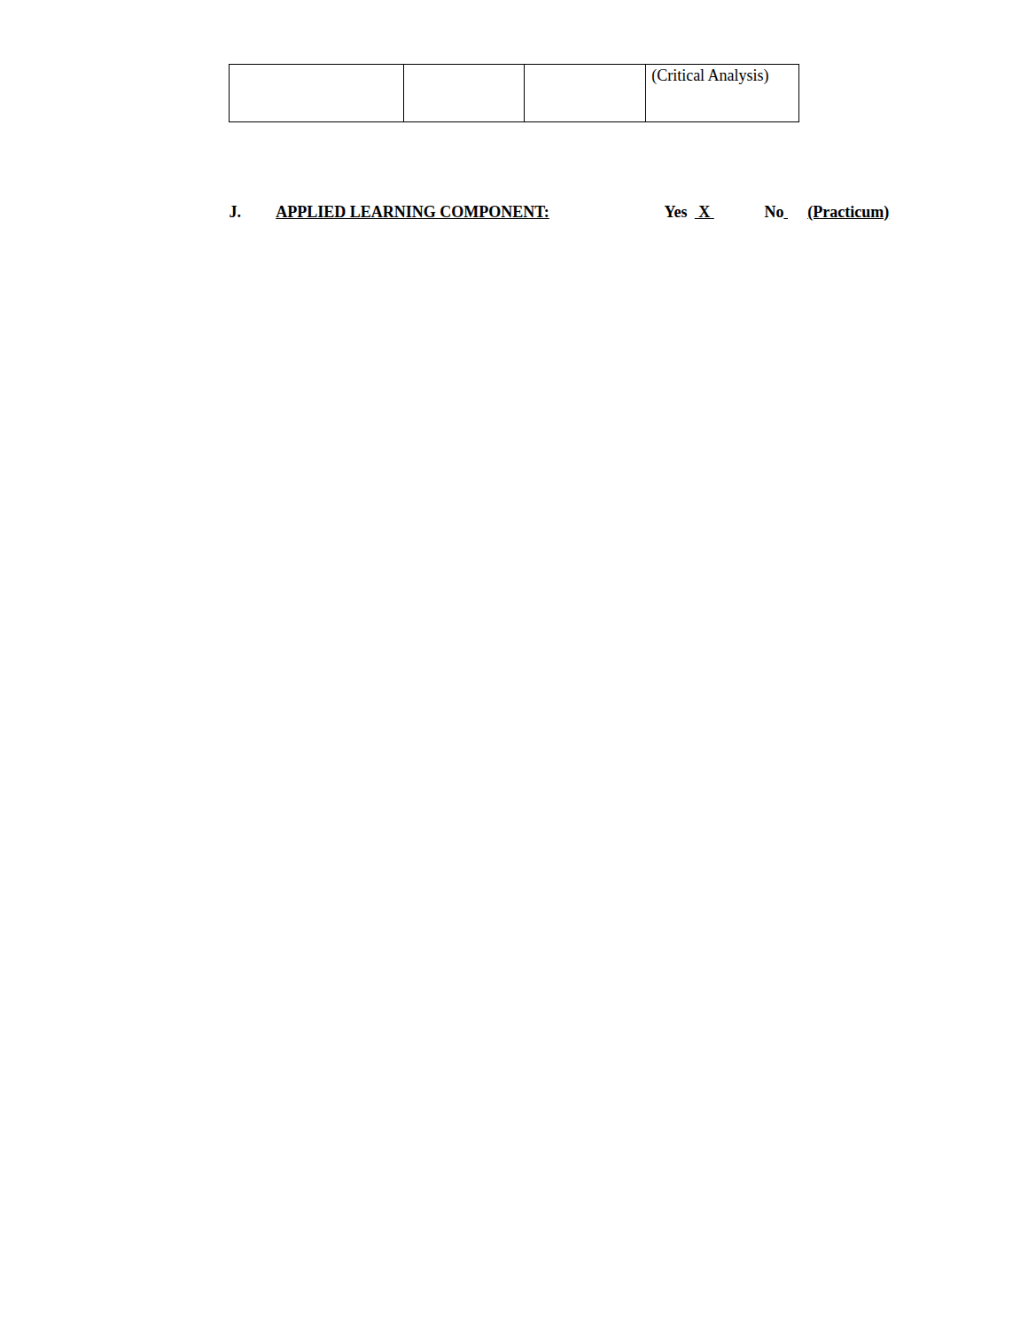| | | | (Critical Analysis) |
J. APPLIED LEARNING COMPONENT: Yes X No (Practicum)